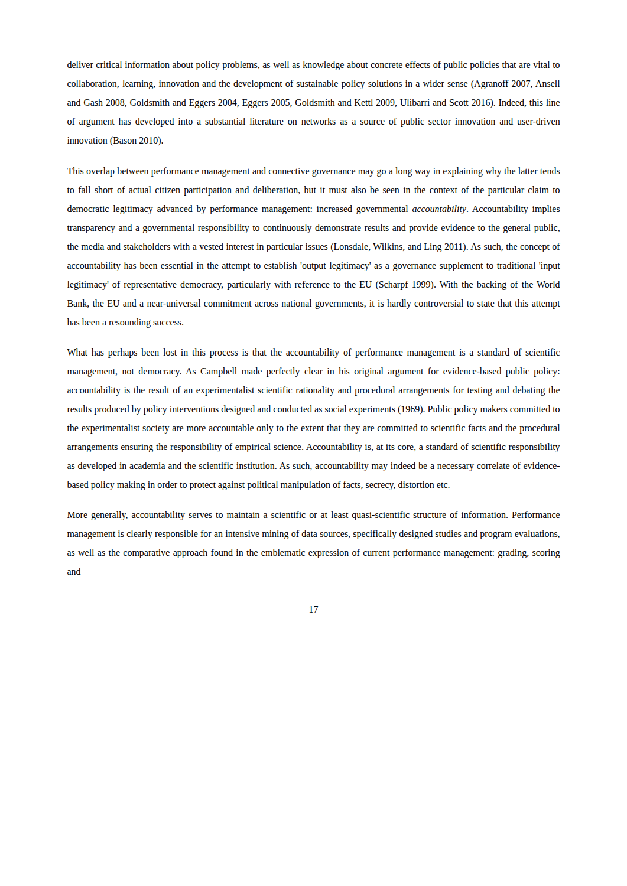deliver critical information about policy problems, as well as knowledge about concrete effects of public policies that are vital to collaboration, learning, innovation and the development of sustainable policy solutions in a wider sense (Agranoff 2007, Ansell and Gash 2008, Goldsmith and Eggers 2004, Eggers 2005, Goldsmith and Kettl 2009, Ulibarri and Scott 2016). Indeed, this line of argument has developed into a substantial literature on networks as a source of public sector innovation and user-driven innovation (Bason 2010).
This overlap between performance management and connective governance may go a long way in explaining why the latter tends to fall short of actual citizen participation and deliberation, but it must also be seen in the context of the particular claim to democratic legitimacy advanced by performance management: increased governmental accountability. Accountability implies transparency and a governmental responsibility to continuously demonstrate results and provide evidence to the general public, the media and stakeholders with a vested interest in particular issues (Lonsdale, Wilkins, and Ling 2011). As such, the concept of accountability has been essential in the attempt to establish 'output legitimacy' as a governance supplement to traditional 'input legitimacy' of representative democracy, particularly with reference to the EU (Scharpf 1999). With the backing of the World Bank, the EU and a near-universal commitment across national governments, it is hardly controversial to state that this attempt has been a resounding success.
What has perhaps been lost in this process is that the accountability of performance management is a standard of scientific management, not democracy. As Campbell made perfectly clear in his original argument for evidence-based public policy: accountability is the result of an experimentalist scientific rationality and procedural arrangements for testing and debating the results produced by policy interventions designed and conducted as social experiments (1969). Public policy makers committed to the experimentalist society are more accountable only to the extent that they are committed to scientific facts and the procedural arrangements ensuring the responsibility of empirical science. Accountability is, at its core, a standard of scientific responsibility as developed in academia and the scientific institution. As such, accountability may indeed be a necessary correlate of evidence-based policy making in order to protect against political manipulation of facts, secrecy, distortion etc.
More generally, accountability serves to maintain a scientific or at least quasi-scientific structure of information. Performance management is clearly responsible for an intensive mining of data sources, specifically designed studies and program evaluations, as well as the comparative approach found in the emblematic expression of current performance management: grading, scoring and
17